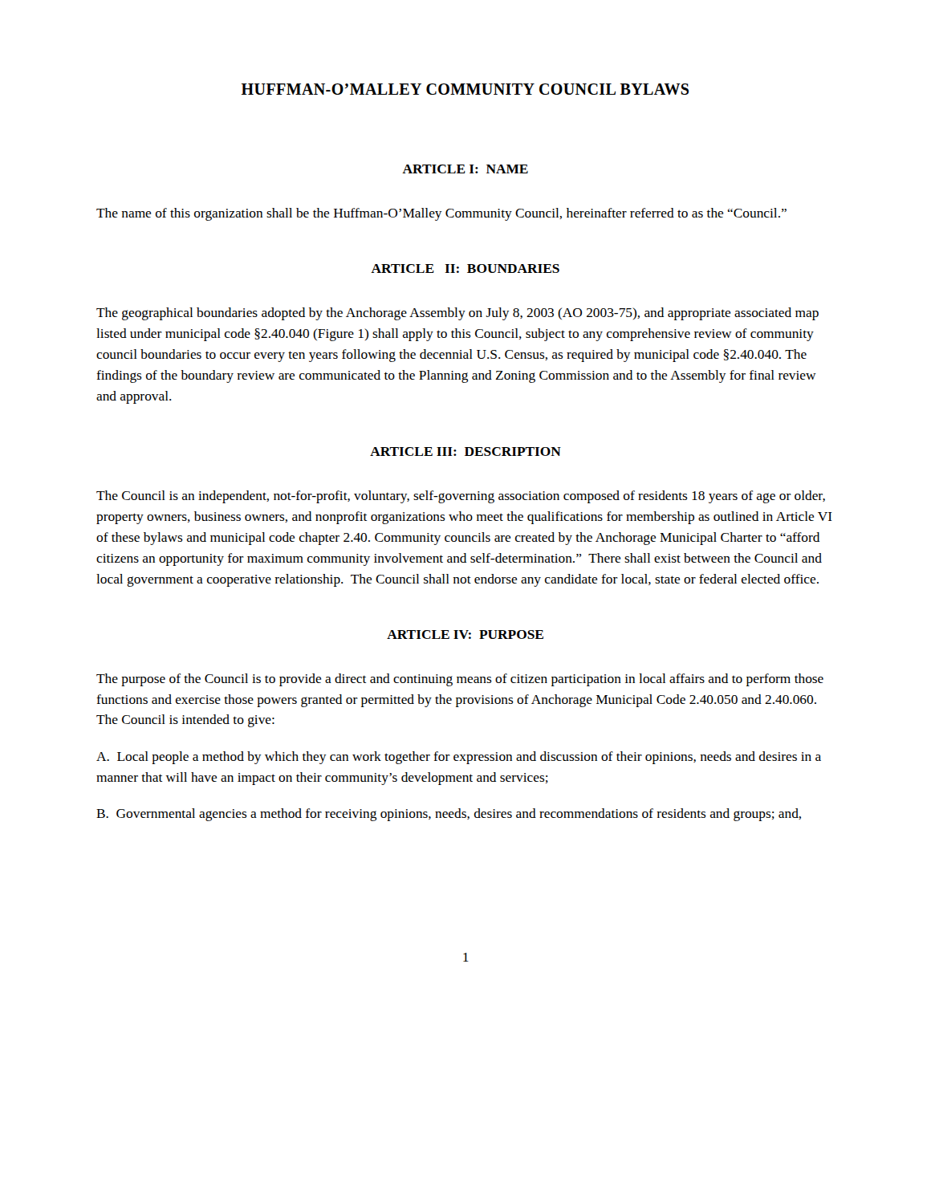HUFFMAN-O’MALLEY COMMUNITY COUNCIL BYLAWS
ARTICLE I: NAME
The name of this organization shall be the Huffman-O’Malley Community Council, hereinafter referred to as the “Council.”
ARTICLE II: BOUNDARIES
The geographical boundaries adopted by the Anchorage Assembly on July 8, 2003 (AO 2003-75), and appropriate associated map listed under municipal code §2.40.040 (Figure 1) shall apply to this Council, subject to any comprehensive review of community council boundaries to occur every ten years following the decennial U.S. Census, as required by municipal code §2.40.040. The findings of the boundary review are communicated to the Planning and Zoning Commission and to the Assembly for final review and approval.
ARTICLE III: DESCRIPTION
The Council is an independent, not-for-profit, voluntary, self-governing association composed of residents 18 years of age or older, property owners, business owners, and nonprofit organizations who meet the qualifications for membership as outlined in Article VI of these bylaws and municipal code chapter 2.40. Community councils are created by the Anchorage Municipal Charter to “afford citizens an opportunity for maximum community involvement and self-determination.” There shall exist between the Council and local government a cooperative relationship. The Council shall not endorse any candidate for local, state or federal elected office.
ARTICLE IV: PURPOSE
The purpose of the Council is to provide a direct and continuing means of citizen participation in local affairs and to perform those functions and exercise those powers granted or permitted by the provisions of Anchorage Municipal Code 2.40.050 and 2.40.060. The Council is intended to give:
A. Local people a method by which they can work together for expression and discussion of their opinions, needs and desires in a manner that will have an impact on their community’s development and services;
B. Governmental agencies a method for receiving opinions, needs, desires and recommendations of residents and groups; and,
1